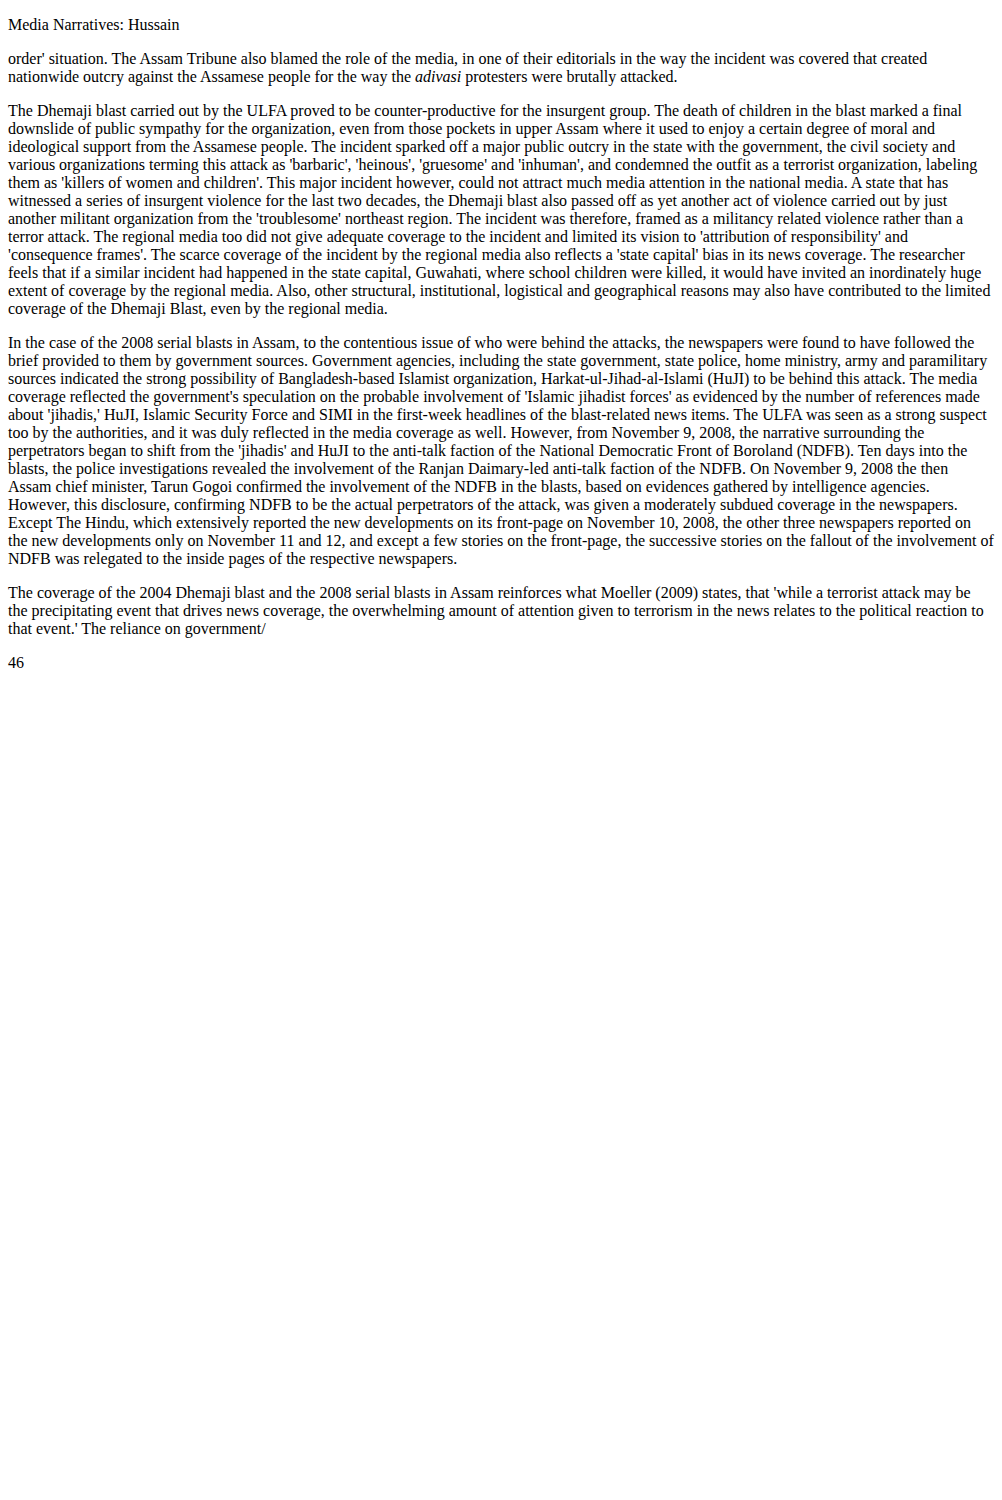Media Narratives: Hussain
order' situation. The Assam Tribune also blamed the role of the media, in one of their editorials in the way the incident was covered that created nationwide outcry against the Assamese people for the way the adivasi protesters were brutally attacked.
The Dhemaji blast carried out by the ULFA proved to be counter-productive for the insurgent group. The death of children in the blast marked a final downslide of public sympathy for the organization, even from those pockets in upper Assam where it used to enjoy a certain degree of moral and ideological support from the Assamese people. The incident sparked off a major public outcry in the state with the government, the civil society and various organizations terming this attack as 'barbaric', 'heinous', 'gruesome' and 'inhuman', and condemned the outfit as a terrorist organization, labeling them as 'killers of women and children'. This major incident however, could not attract much media attention in the national media. A state that has witnessed a series of insurgent violence for the last two decades, the Dhemaji blast also passed off as yet another act of violence carried out by just another militant organization from the 'troublesome' northeast region. The incident was therefore, framed as a militancy related violence rather than a terror attack. The regional media too did not give adequate coverage to the incident and limited its vision to 'attribution of responsibility' and 'consequence frames'. The scarce coverage of the incident by the regional media also reflects a 'state capital' bias in its news coverage. The researcher feels that if a similar incident had happened in the state capital, Guwahati, where school children were killed, it would have invited an inordinately huge extent of coverage by the regional media. Also, other structural, institutional, logistical and geographical reasons may also have contributed to the limited coverage of the Dhemaji Blast, even by the regional media.
In the case of the 2008 serial blasts in Assam, to the contentious issue of who were behind the attacks, the newspapers were found to have followed the brief provided to them by government sources. Government agencies, including the state government, state police, home ministry, army and paramilitary sources indicated the strong possibility of Bangladesh-based Islamist organization, Harkat-ul-Jihad-al-Islami (HuJI) to be behind this attack. The media coverage reflected the government's speculation on the probable involvement of 'Islamic jihadist forces' as evidenced by the number of references made about 'jihadis,' HuJI, Islamic Security Force and SIMI in the first-week headlines of the blast-related news items. The ULFA was seen as a strong suspect too by the authorities, and it was duly reflected in the media coverage as well. However, from November 9, 2008, the narrative surrounding the perpetrators began to shift from the 'jihadis' and HuJI to the anti-talk faction of the National Democratic Front of Boroland (NDFB). Ten days into the blasts, the police investigations revealed the involvement of the Ranjan Daimary-led anti-talk faction of the NDFB. On November 9, 2008 the then Assam chief minister, Tarun Gogoi confirmed the involvement of the NDFB in the blasts, based on evidences gathered by intelligence agencies. However, this disclosure, confirming NDFB to be the actual perpetrators of the attack, was given a moderately subdued coverage in the newspapers. Except The Hindu, which extensively reported the new developments on its front-page on November 10, 2008, the other three newspapers reported on the new developments only on November 11 and 12, and except a few stories on the front-page, the successive stories on the fallout of the involvement of NDFB was relegated to the inside pages of the respective newspapers.
The coverage of the 2004 Dhemaji blast and the 2008 serial blasts in Assam reinforces what Moeller (2009) states, that 'while a terrorist attack may be the precipitating event that drives news coverage, the overwhelming amount of attention given to terrorism in the news relates to the political reaction to that event.' The reliance on government/
46